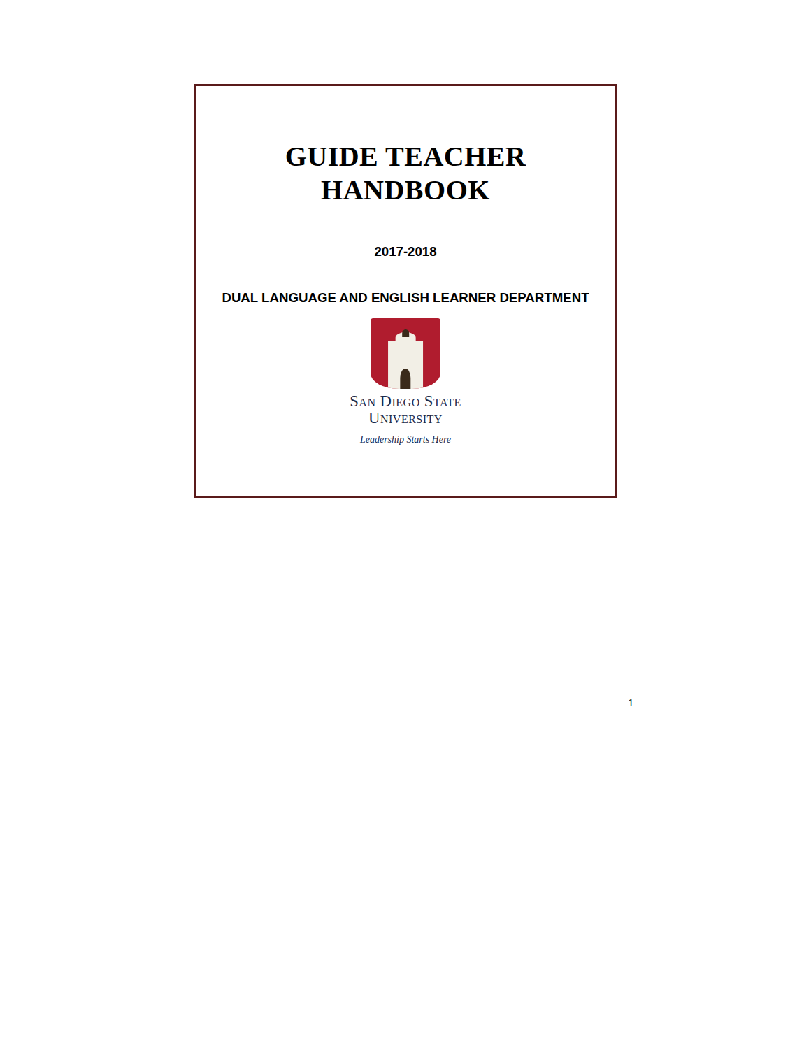GUIDE TEACHER HANDBOOK
2017-2018
DUAL LANGUAGE AND ENGLISH LEARNER DEPARTMENT
San Diego State
University
Leadership Starts Here
1